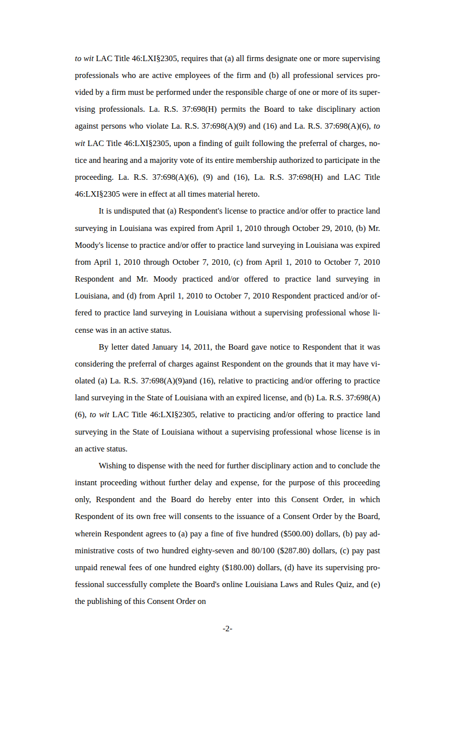to wit LAC Title 46:LXI§2305, requires that (a) all firms designate one or more supervising professionals who are active employees of the firm and (b) all professional services provided by a firm must be performed under the responsible charge of one or more of its supervising professionals. La. R.S. 37:698(H) permits the Board to take disciplinary action against persons who violate La. R.S. 37:698(A)(9) and (16) and La. R.S. 37:698(A)(6), to wit LAC Title 46:LXI§2305, upon a finding of guilt following the preferral of charges, notice and hearing and a majority vote of its entire membership authorized to participate in the proceeding. La. R.S. 37:698(A)(6), (9) and (16), La. R.S. 37:698(H) and LAC Title 46:LXI§2305 were in effect at all times material hereto.
It is undisputed that (a) Respondent's license to practice and/or offer to practice land surveying in Louisiana was expired from April 1, 2010 through October 29, 2010, (b) Mr. Moody's license to practice and/or offer to practice land surveying in Louisiana was expired from April 1, 2010 through October 7, 2010, (c) from April 1, 2010 to October 7, 2010 Respondent and Mr. Moody practiced and/or offered to practice land surveying in Louisiana, and (d) from April 1, 2010 to October 7, 2010 Respondent practiced and/or offered to practice land surveying in Louisiana without a supervising professional whose license was in an active status.
By letter dated January 14, 2011, the Board gave notice to Respondent that it was considering the preferral of charges against Respondent on the grounds that it may have violated (a) La. R.S. 37:698(A)(9)and (16), relative to practicing and/or offering to practice land surveying in the State of Louisiana with an expired license, and (b) La. R.S. 37:698(A)(6), to wit LAC Title 46:LXI§2305, relative to practicing and/or offering to practice land surveying in the State of Louisiana without a supervising professional whose license is in an active status.
Wishing to dispense with the need for further disciplinary action and to conclude the instant proceeding without further delay and expense, for the purpose of this proceeding only, Respondent and the Board do hereby enter into this Consent Order, in which Respondent of its own free will consents to the issuance of a Consent Order by the Board, wherein Respondent agrees to (a) pay a fine of five hundred ($500.00) dollars, (b) pay administrative costs of two hundred eighty-seven and 80/100 ($287.80) dollars, (c) pay past unpaid renewal fees of one hundred eighty ($180.00) dollars, (d) have its supervising professional successfully complete the Board's online Louisiana Laws and Rules Quiz, and (e) the publishing of this Consent Order on
-2-